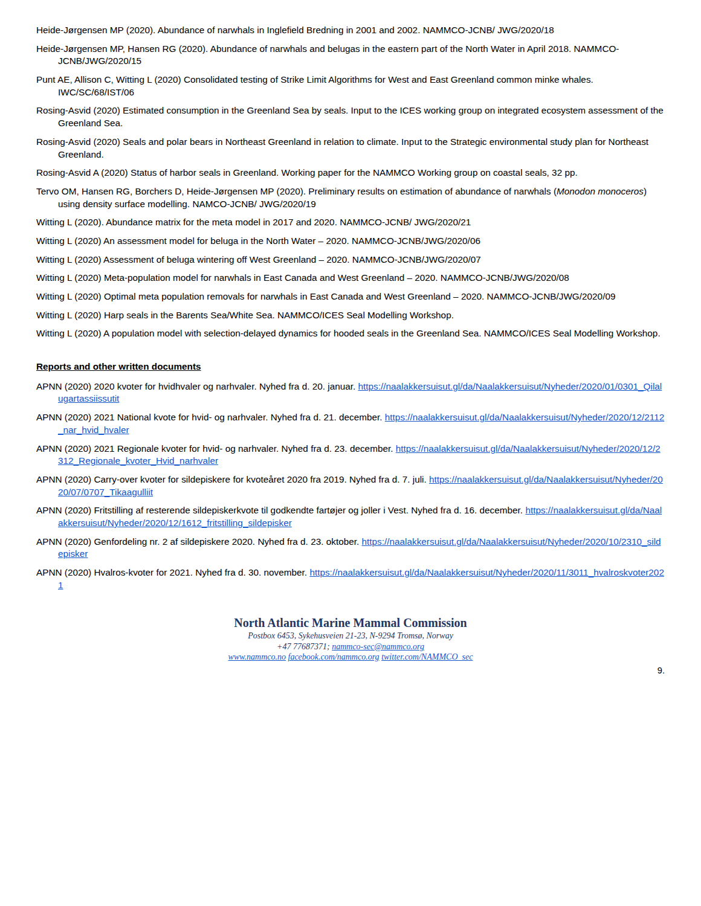Heide-Jørgensen MP (2020). Abundance of narwhals in Inglefield Bredning in 2001 and 2002. NAMMCO-JCNB/ JWG/2020/18
Heide-Jørgensen MP, Hansen RG (2020). Abundance of narwhals and belugas in the eastern part of the North Water in April 2018. NAMMCO-JCNB/JWG/2020/15
Punt AE, Allison C, Witting L (2020) Consolidated testing of Strike Limit Algorithms for West and East Greenland common minke whales. IWC/SC/68/IST/06
Rosing-Asvid (2020) Estimated consumption in the Greenland Sea by seals. Input to the ICES working group on integrated ecosystem assessment of the Greenland Sea.
Rosing-Asvid (2020) Seals and polar bears in Northeast Greenland in relation to climate. Input to the Strategic environmental study plan for Northeast Greenland.
Rosing-Asvid A (2020) Status of harbor seals in Greenland. Working paper for the NAMMCO Working group on coastal seals, 32 pp.
Tervo OM, Hansen RG, Borchers D, Heide-Jørgensen MP (2020). Preliminary results on estimation of abundance of narwhals (Monodon monoceros) using density surface modelling. NAMCO-JCNB/ JWG/2020/19
Witting L (2020). Abundance matrix for the meta model in 2017 and 2020. NAMMCO-JCNB/ JWG/2020/21
Witting L (2020) An assessment model for beluga in the North Water – 2020. NAMMCO-JCNB/JWG/2020/06
Witting L (2020) Assessment of beluga wintering off West Greenland – 2020. NAMMCO-JCNB/JWG/2020/07
Witting L (2020) Meta-population model for narwhals in East Canada and West Greenland – 2020. NAMMCO-JCNB/JWG/2020/08
Witting L (2020) Optimal meta population removals for narwhals in East Canada and West Greenland – 2020. NAMMCO-JCNB/JWG/2020/09
Witting L (2020) Harp seals in the Barents Sea/White Sea. NAMMCO/ICES Seal Modelling Workshop.
Witting L (2020) A population model with selection-delayed dynamics for hooded seals in the Greenland Sea. NAMMCO/ICES Seal Modelling Workshop.
Reports and other written documents
APNN (2020) 2020 kvoter for hvidhvaler og narhvaler. Nyhed fra d. 20. januar. https://naalakkersuisut.gl/da/Naalakkersuisut/Nyheder/2020/01/0301_Qilalugartassiissutit
APNN (2020) 2021 National kvote for hvid- og narhvaler. Nyhed fra d. 21. december. https://naalakkersuisut.gl/da/Naalakkersuisut/Nyheder/2020/12/2112_nar_hvid_hvaler
APNN (2020) 2021 Regionale kvoter for hvid- og narhvaler. Nyhed fra d. 23. december. https://naalakkersuisut.gl/da/Naalakkersuisut/Nyheder/2020/12/2312_Regionale_kvoter_Hvid_narhvaler
APNN (2020) Carry-over kvoter for sildepiskere for kvoteåret 2020 fra 2019. Nyhed fra d. 7. juli. https://naalakkersuisut.gl/da/Naalakkersuisut/Nyheder/2020/07/0707_Tikaagulliit
APNN (2020) Fritstilling af resterende sildepiskerkvote til godkendte fartøjer og joller i Vest. Nyhed fra d. 16. december. https://naalakkersuisut.gl/da/Naalakkersuisut/Nyheder/2020/12/1612_fritstilling_sildepisker
APNN (2020) Genfordeling nr. 2 af sildepiskere 2020. Nyhed fra d. 23. oktober. https://naalakkersuisut.gl/da/Naalakkersuisut/Nyheder/2020/10/2310_sildepisker
APNN (2020) Hvalros-kvoter for 2021. Nyhed fra d. 30. november. https://naalakkersuisut.gl/da/Naalakkersuisut/Nyheder/2020/11/3011_hvalroskvoter2021
North Atlantic Marine Mammal Commission
Postbox 6453, Sykehusveien 21-23, N-9294 Tromsø, Norway
+47 77687371; nammco-sec@nammco.org
www.nammco.no facebook.com/nammco.org twitter.com/NAMMCO_sec
9.